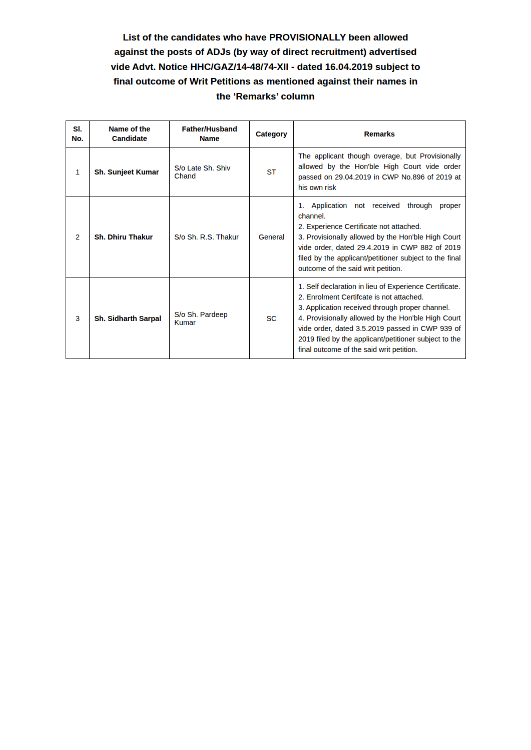List of the candidates who have PROVISIONALLY been allowed against the posts of ADJs (by way of direct recruitment) advertised vide Advt. Notice HHC/GAZ/14-48/74-XII - dated 16.04.2019 subject to final outcome of Writ Petitions as mentioned against their names in the ‘Remarks’ column
| Sl. No. | Name of the Candidate | Father/Husband Name | Category | Remarks |
| --- | --- | --- | --- | --- |
| 1 | Sh. Sunjeet Kumar | S/o Late Sh. Shiv Chand | ST | The applicant though overage, but Provisionally allowed by the Hon'ble High Court vide order passed on 29.04.2019 in CWP No.896 of 2019 at his own risk |
| 2 | Sh. Dhiru Thakur | S/o Sh. R.S. Thakur | General | 1. Application not received through proper channel. 2. Experience Certificate not attached. 3. Provisionally allowed by the Hon'ble High Court vide order, dated 29.4.2019 in CWP 882 of 2019 filed by the applicant/petitioner subject to the final outcome of the said writ petition. |
| 3 | Sh. Sidharth Sarpal | S/o Sh. Pardeep Kumar | SC | 1. Self declaration in lieu of Experience Certificate. 2. Enrolment Certifcate is not attached. 3. Application received through proper channel. 4. Provisionally allowed by the Hon'ble High Court vide order, dated 3.5.2019 passed in CWP 939 of 2019 filed by the applicant/petitioner subject to the final outcome of the said writ petition. |